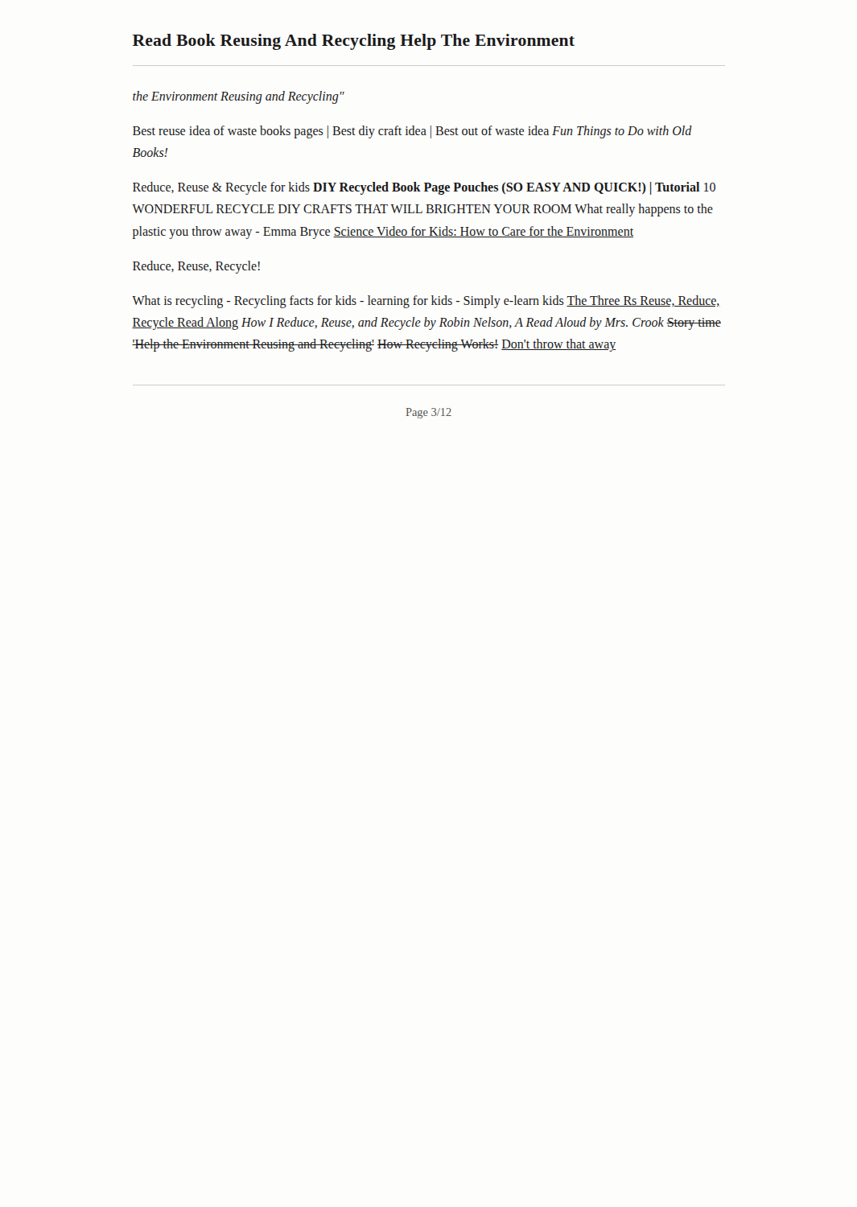Read Book Reusing And Recycling Help The Environment
the Environment Reusing and Recycling"
Best reuse idea of waste books pages | Best diy craft idea | Best out of waste idea Fun Things to Do with Old Books!
Reduce, Reuse & Recycle for kids DIY Recycled Book Page Pouches (SO EASY AND QUICK!) | Tutorial 10 WONDERFUL RECYCLE DIY CRAFTS THAT WILL BRIGHTEN YOUR ROOM What really happens to the plastic you throw away - Emma Bryce Science Video for Kids: How to Care for the Environment
Reduce, Reuse, Recycle!
What is recycling - Recycling facts for kids - learning for kids - Simply e-learn kids The Three Rs Reuse, Reduce, Recycle Read Along How I Reduce, Reuse, and Recycle by Robin Nelson, A Read Aloud by Mrs. Crook Story time 'Help the Environment Reusing and Recycling' How Recycling Works! Don't throw that away
Page 3/12